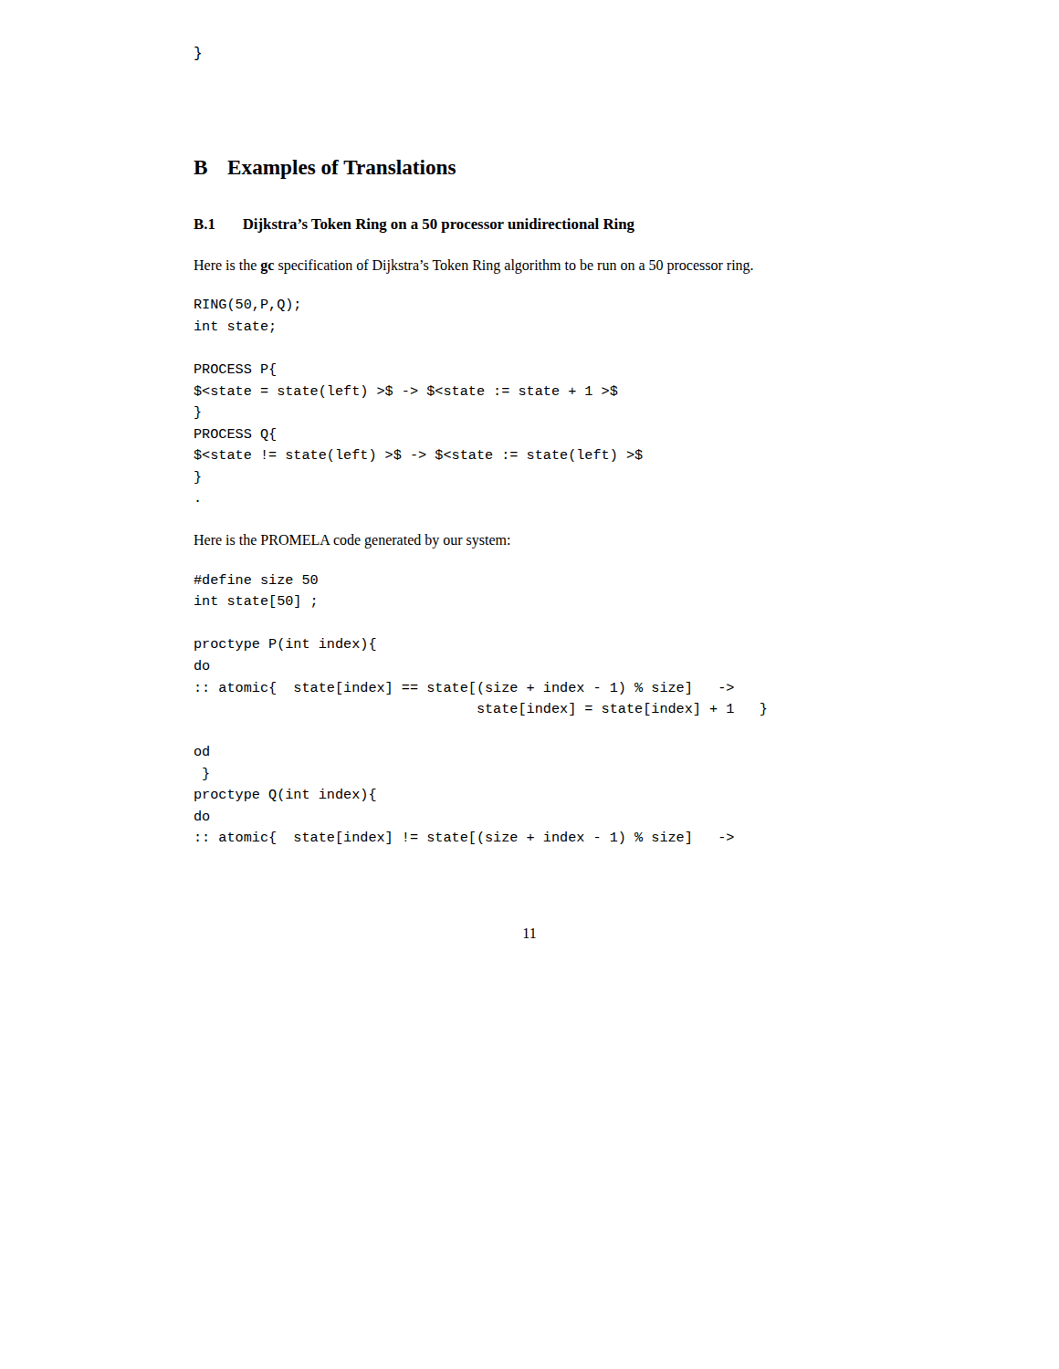}
BExamples of Translations
B.1 Dijkstra’s Token Ring on a 50 processor unidirectional Ring
Here is the gc specification of Dijkstra’s Token Ring algorithm to be run on a 50 processor ring.
RING(50,P,Q);
int state;

PROCESS P{
$<state = state(left) >$ -> $<state := state + 1 >$
}
PROCESS Q{
$<state != state(left) >$ -> $<state := state(left) >$
}
.
Here is the PROMELA code generated by our system:
#define size 50
int state[50] ;

proctype P(int index){
do
:: atomic{  state[index] == state[(size + index - 1) % size]   ->
                                  state[index] = state[index] + 1   }

od
 }
proctype Q(int index){
do
:: atomic{  state[index] != state[(size + index - 1) % size]   ->
11